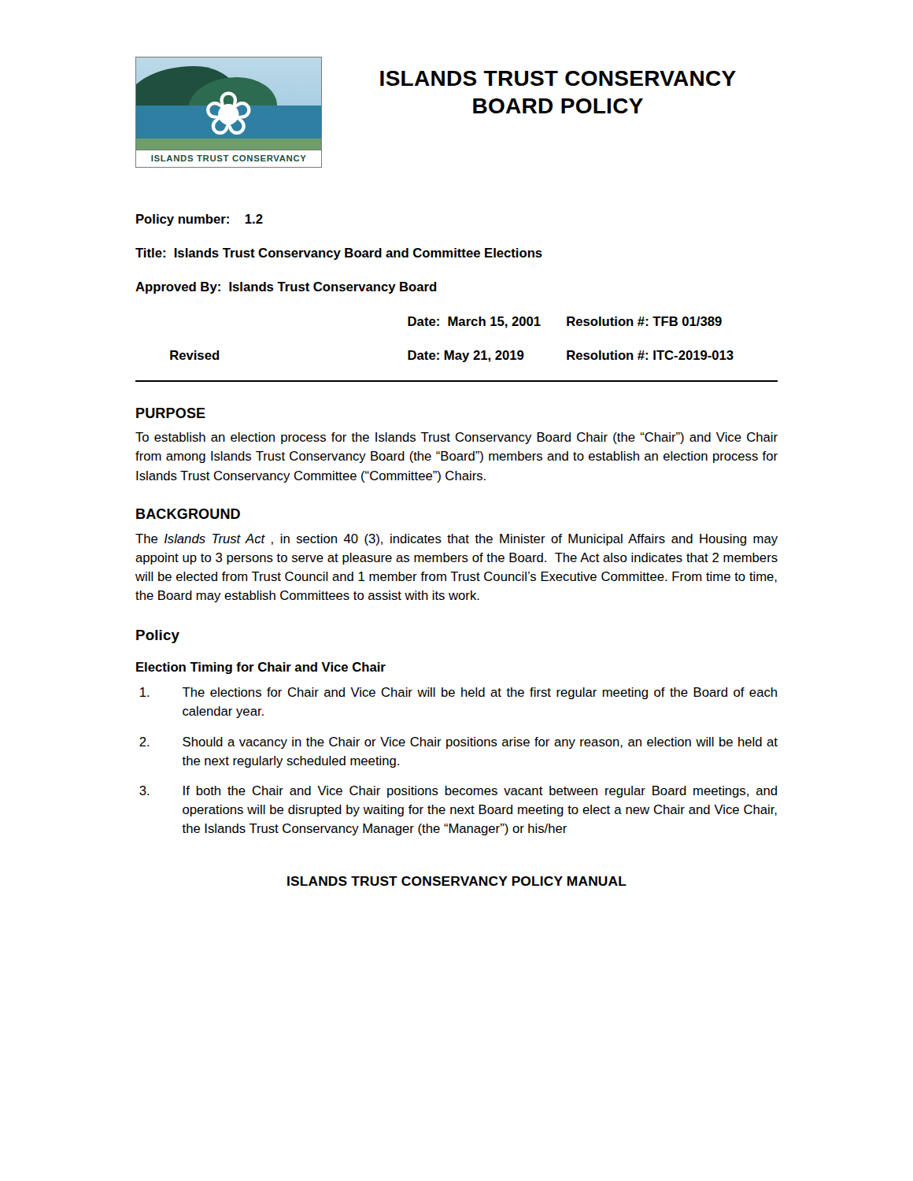❀
ISLANDS TRUST CONSERVANCY
ISLANDS TRUST CONSERVANCY
BOARD POLICY
Policy number: 1.2
Title: Islands Trust Conservancy Board and Committee Elections
Approved By: Islands Trust Conservancy Board
Date: March 15, 2001 Resolution #: TFB 01/389
Revised Date: May 21, 2019 Resolution #: ITC-2019-013
PURPOSE
To establish an election process for the Islands Trust Conservancy Board Chair (the “Chair”) and Vice Chair from among Islands Trust Conservancy Board (the “Board”) members and to establish an election process for Islands Trust Conservancy Committee (“Committee”) Chairs.
BACKGROUND
The Islands Trust Act , in section 40 (3), indicates that the Minister of Municipal Affairs and Housing may appoint up to 3 persons to serve at pleasure as members of the Board. The Act also indicates that 2 members will be elected from Trust Council and 1 member from Trust Council’s Executive Committee. From time to time, the Board may establish Committees to assist with its work.
Policy
Election Timing for Chair and Vice Chair
The elections for Chair and Vice Chair will be held at the first regular meeting of the Board of each calendar year.
Should a vacancy in the Chair or Vice Chair positions arise for any reason, an election will be held at the next regularly scheduled meeting.
If both the Chair and Vice Chair positions becomes vacant between regular Board meetings, and operations will be disrupted by waiting for the next Board meeting to elect a new Chair and Vice Chair, the Islands Trust Conservancy Manager (the “Manager”) or his/her
ISLANDS TRUST CONSERVANCY POLICY MANUAL